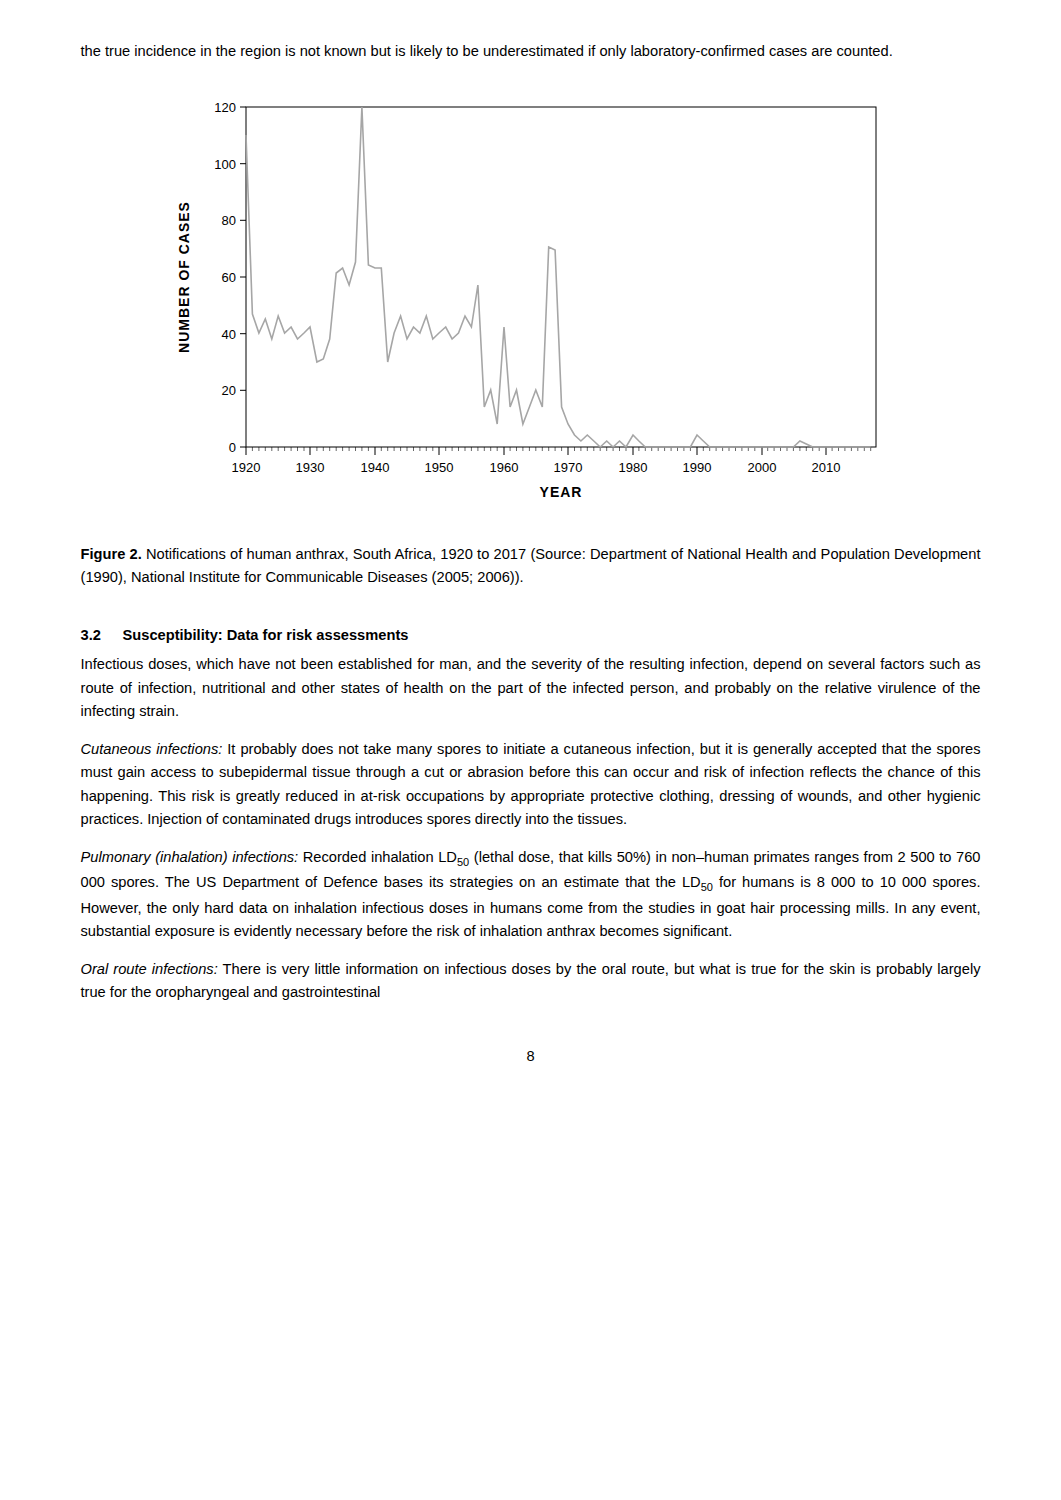the true incidence in the region is not known but is likely to be underestimated if only laboratory-confirmed cases are counted.
120 100 80 60 40 20 0 NUMBER OF CASES 1920 1930 1940 1950 1960 1970 1980 1990 2000 2010 YEAR
Figure 2. Notifications of human anthrax, South Africa, 1920 to 2017 (Source: Department of National Health and Population Development (1990), National Institute for Communicable Diseases (2005; 2006)).
3.2 Susceptibility: Data for risk assessments
Infectious doses, which have not been established for man, and the severity of the resulting infection, depend on several factors such as route of infection, nutritional and other states of health on the part of the infected person, and probably on the relative virulence of the infecting strain.
Cutaneous infections: It probably does not take many spores to initiate a cutaneous infection, but it is generally accepted that the spores must gain access to subepidermal tissue through a cut or abrasion before this can occur and risk of infection reflects the chance of this happening. This risk is greatly reduced in at-risk occupations by appropriate protective clothing, dressing of wounds, and other hygienic practices. Injection of contaminated drugs introduces spores directly into the tissues.
Pulmonary (inhalation) infections: Recorded inhalation LD50 (lethal dose, that kills 50%) in non–human primates ranges from 2 500 to 760 000 spores. The US Department of Defence bases its strategies on an estimate that the LD50 for humans is 8 000 to 10 000 spores. However, the only hard data on inhalation infectious doses in humans come from the studies in goat hair processing mills. In any event, substantial exposure is evidently necessary before the risk of inhalation anthrax becomes significant.
Oral route infections: There is very little information on infectious doses by the oral route, but what is true for the skin is probably largely true for the oropharyngeal and gastrointestinal
8